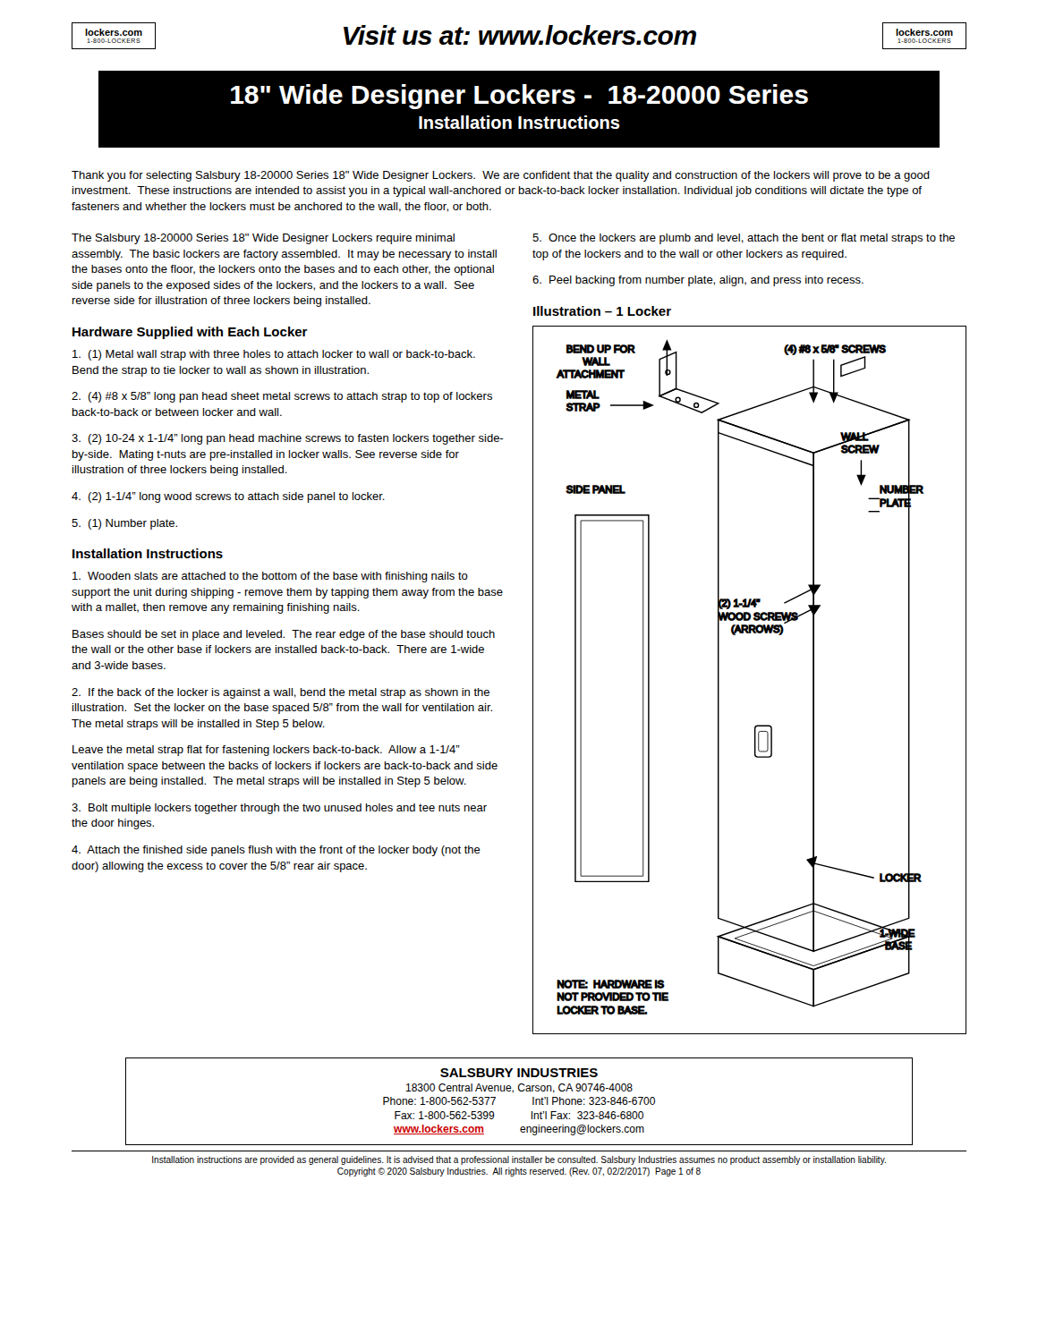lockers.com
1-800-LOCKERS
Visit us at: www.lockers.com
lockers.com
1-800-LOCKERS
18" Wide Designer Lockers - 18-20000 Series
Installation Instructions
Thank you for selecting Salsbury 18-20000 Series 18" Wide Designer Lockers. We are confident that the quality and construction of the lockers will prove to be a good investment. These instructions are intended to assist you in a typical wall-anchored or back-to-back locker installation. Individual job conditions will dictate the type of fasteners and whether the lockers must be anchored to the wall, the floor, or both.
The Salsbury 18-20000 Series 18" Wide Designer Lockers require minimal assembly. The basic lockers are factory assembled. It may be necessary to install the bases onto the floor, the lockers onto the bases and to each other, the optional side panels to the exposed sides of the lockers, and the lockers to a wall. See reverse side for illustration of three lockers being installed.
Hardware Supplied with Each Locker
1. (1) Metal wall strap with three holes to attach locker to wall or back-to-back. Bend the strap to tie locker to wall as shown in illustration.
2. (4) #8 x 5/8” long pan head sheet metal screws to attach strap to top of lockers back-to-back or between locker and wall.
3. (2) 10-24 x 1-1/4” long pan head machine screws to fasten lockers together side-by-side. Mating t-nuts are pre-installed in locker walls. See reverse side for illustration of three lockers being installed.
4. (2) 1-1/4” long wood screws to attach side panel to locker.
5. (1) Number plate.
Installation Instructions
1. Wooden slats are attached to the bottom of the base with finishing nails to support the unit during shipping - remove them by tapping them away from the base with a mallet, then remove any remaining finishing nails.
Bases should be set in place and leveled. The rear edge of the base should touch the wall or the other base if lockers are installed back-to-back. There are 1-wide and 3-wide bases.
2. If the back of the locker is against a wall, bend the metal strap as shown in the illustration. Set the locker on the base spaced 5/8” from the wall for ventilation air. The metal straps will be installed in Step 5 below.
Leave the metal strap flat for fastening lockers back-to-back. Allow a 1-1/4” ventilation space between the backs of lockers if lockers are back-to-back and side panels are being installed. The metal straps will be installed in Step 5 below.
3. Bolt multiple lockers together through the two unused holes and tee nuts near the door hinges.
4. Attach the finished side panels flush with the front of the locker body (not the door) allowing the excess to cover the 5/8” rear air space.
5. Once the lockers are plumb and level, attach the bent or flat metal straps to the top of the lockers and to the wall or other lockers as required.
6. Peel backing from number plate, align, and press into recess.
Illustration – 1 Locker
BEND UP FOR WALL ATTACHMENT METAL STRAP (4) #8 x 5/8" SCREWS WALL SCREW NUMBER PLATE (2) 1-1/4" WOOD SCREWS (ARROWS) SIDE PANEL LOCKER 1-WIDE BASE NOTE: HARDWARE IS NOT PROVIDED TO TIE LOCKER TO BASE.
SALSBURY INDUSTRIES
18300 Central Avenue, Carson, CA 90746-4008
Phone: 1-800-562-5377 Int’l Phone: 323-846-6700
Fax: 1-800-562-5399 Int’l Fax: 323-846-6800
www.lockers.com engineering@lockers.com
Installation instructions are provided as general guidelines. It is advised that a professional installer be consulted. Salsbury Industries assumes no product assembly or installation liability.
Copyright © 2020 Salsbury Industries. All rights reserved. (Rev. 07, 02/2/2017) Page 1 of 8